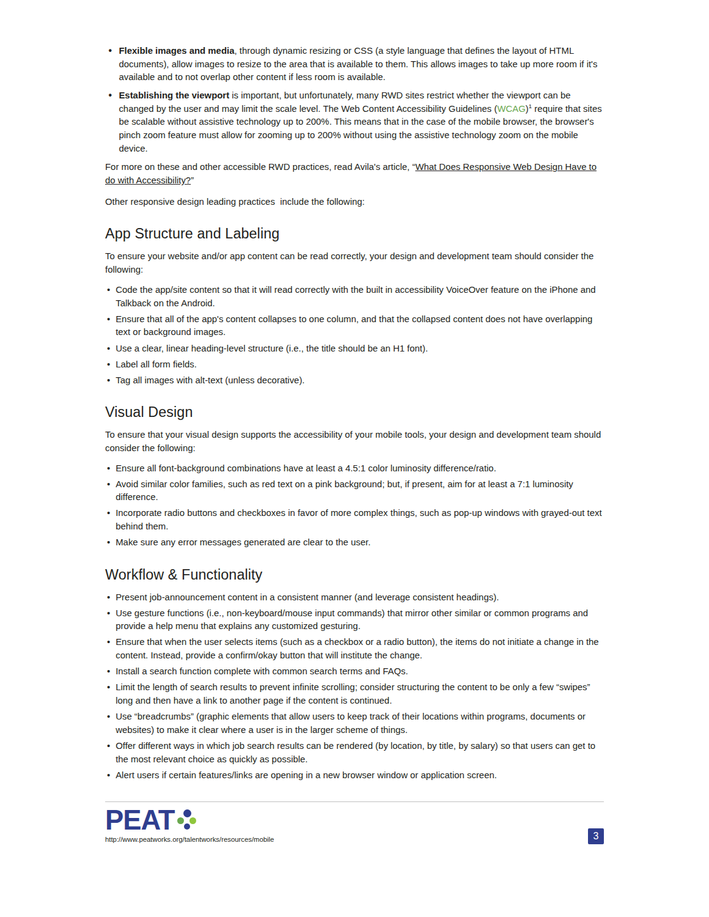Flexible images and media, through dynamic resizing or CSS (a style language that defines the layout of HTML documents), allow images to resize to the area that is available to them. This allows images to take up more room if it's available and to not overlap other content if less room is available.
Establishing the viewport is important, but unfortunately, many RWD sites restrict whether the viewport can be changed by the user and may limit the scale level. The Web Content Accessibility Guidelines (WCAG)1 require that sites be scalable without assistive technology up to 200%. This means that in the case of the mobile browser, the browser's pinch zoom feature must allow for zooming up to 200% without using the assistive technology zoom on the mobile device.
For more on these and other accessible RWD practices, read Avila's article, “What Does Responsive Web Design Have to do with Accessibility?”
Other responsive design leading practices include the following:
App Structure and Labeling
To ensure your website and/or app content can be read correctly, your design and development team should consider the following:
Code the app/site content so that it will read correctly with the built in accessibility VoiceOver feature on the iPhone and Talkback on the Android.
Ensure that all of the app's content collapses to one column, and that the collapsed content does not have overlapping text or background images.
Use a clear, linear heading-level structure (i.e., the title should be an H1 font).
Label all form fields.
Tag all images with alt-text (unless decorative).
Visual Design
To ensure that your visual design supports the accessibility of your mobile tools, your design and development team should consider the following:
Ensure all font-background combinations have at least a 4.5:1 color luminosity difference/ratio.
Avoid similar color families, such as red text on a pink background; but, if present, aim for at least a 7:1 luminosity difference.
Incorporate radio buttons and checkboxes in favor of more complex things, such as pop-up windows with grayed-out text behind them.
Make sure any error messages generated are clear to the user.
Workflow & Functionality
Present job-announcement content in a consistent manner (and leverage consistent headings).
Use gesture functions (i.e., non-keyboard/mouse input commands) that mirror other similar or common programs and provide a help menu that explains any customized gesturing.
Ensure that when the user selects items (such as a checkbox or a radio button), the items do not initiate a change in the content. Instead, provide a confirm/okay button that will institute the change.
Install a search function complete with common search terms and FAQs.
Limit the length of search results to prevent infinite scrolling; consider structuring the content to be only a few “swipes” long and then have a link to another page if the content is continued.
Use “breadcrumbs” (graphic elements that allow users to keep track of their locations within programs, documents or websites) to make it clear where a user is in the larger scheme of things.
Offer different ways in which job search results can be rendered (by location, by title, by salary) so that users can get to the most relevant choice as quickly as possible.
Alert users if certain features/links are opening in a new browser window or application screen.
PEAT
http://www.peatworks.org/talentworks/resources/mobile
3